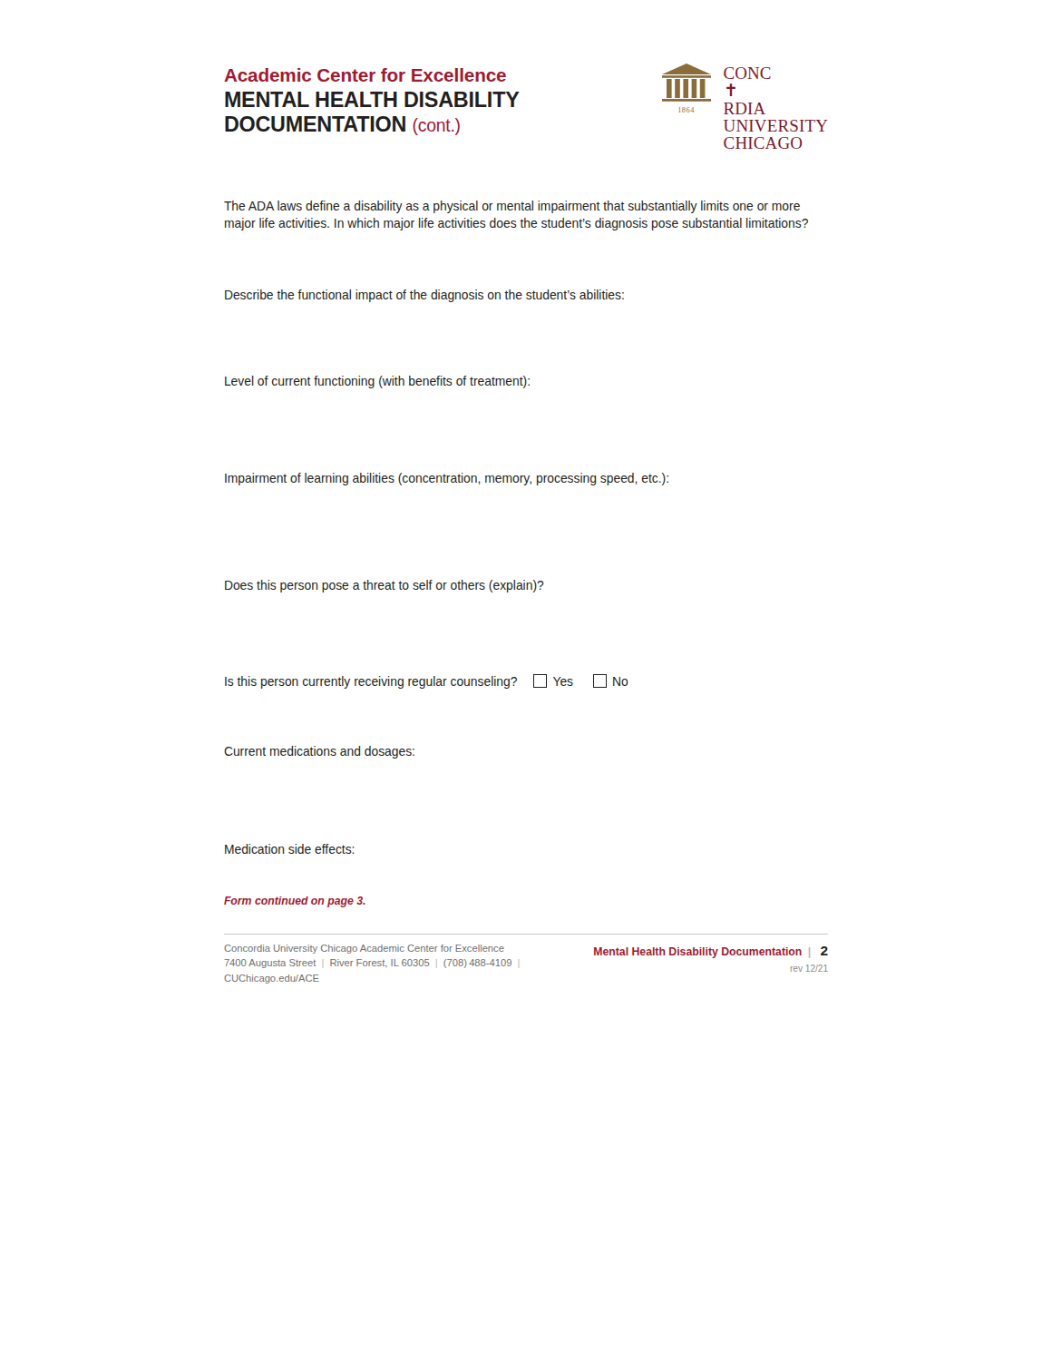Academic Center for Excellence
MENTAL HEALTH DISABILITY DOCUMENTATION (cont.)
1864
CONC✝RDIA UNIVERSITY CHICAGO
The ADA laws define a disability as a physical or mental impairment that substantially limits one or more major life activities. In which major life activities does the student’s diagnosis pose substantial limitations?
Describe the functional impact of the diagnosis on the student’s abilities:
Level of current functioning (with benefits of treatment):
Impairment of learning abilities (concentration, memory, processing speed, etc.):
Does this person pose a threat to self or others (explain)?
Is this person currently receiving regular counseling? Yes No
Current medications and dosages:
Medication side effects:
Form continued on page 3.
Concordia University Chicago Academic Center for Excellence
7400 Augusta Street | River Forest, IL 60305 | (708) 488-4109 | CUChicago.edu/ACE
Mental Health Disability Documentation | 2
rev 12/21